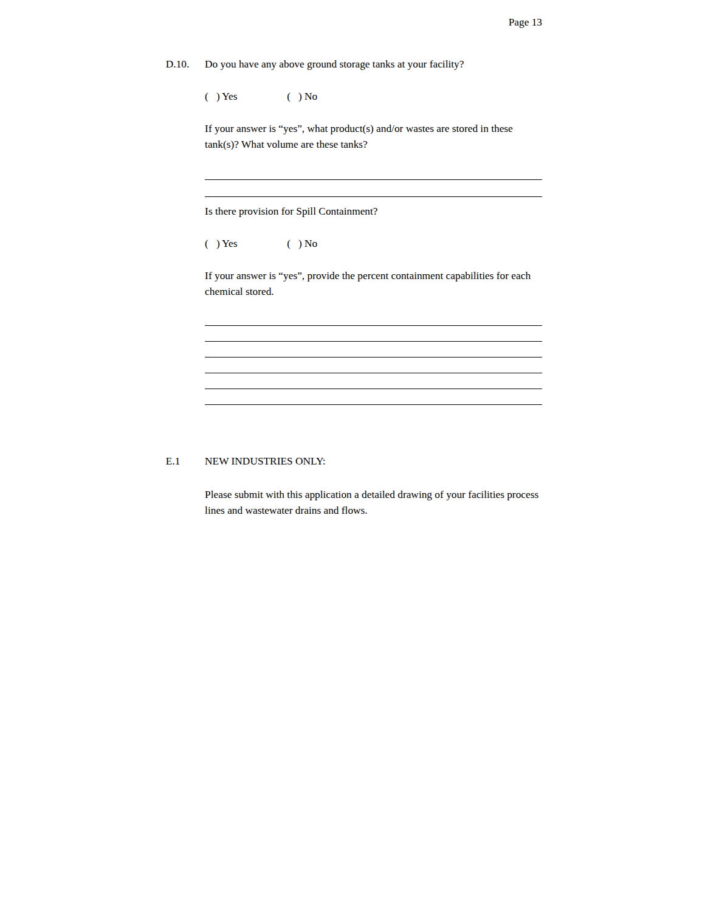Page 13
D.10.
Do you have any above ground storage tanks at your facility?
( ) Yes ( ) No
If your answer is “yes”, what product(s) and/or wastes are stored in these tank(s)? What volume are these tanks?
Is there provision for Spill Containment?
( ) Yes ( ) No
If your answer is “yes”, provide the percent containment capabilities for each chemical stored.
E.1
NEW INDUSTRIES ONLY:
Please submit with this application a detailed drawing of your facilities process lines and wastewater drains and flows.